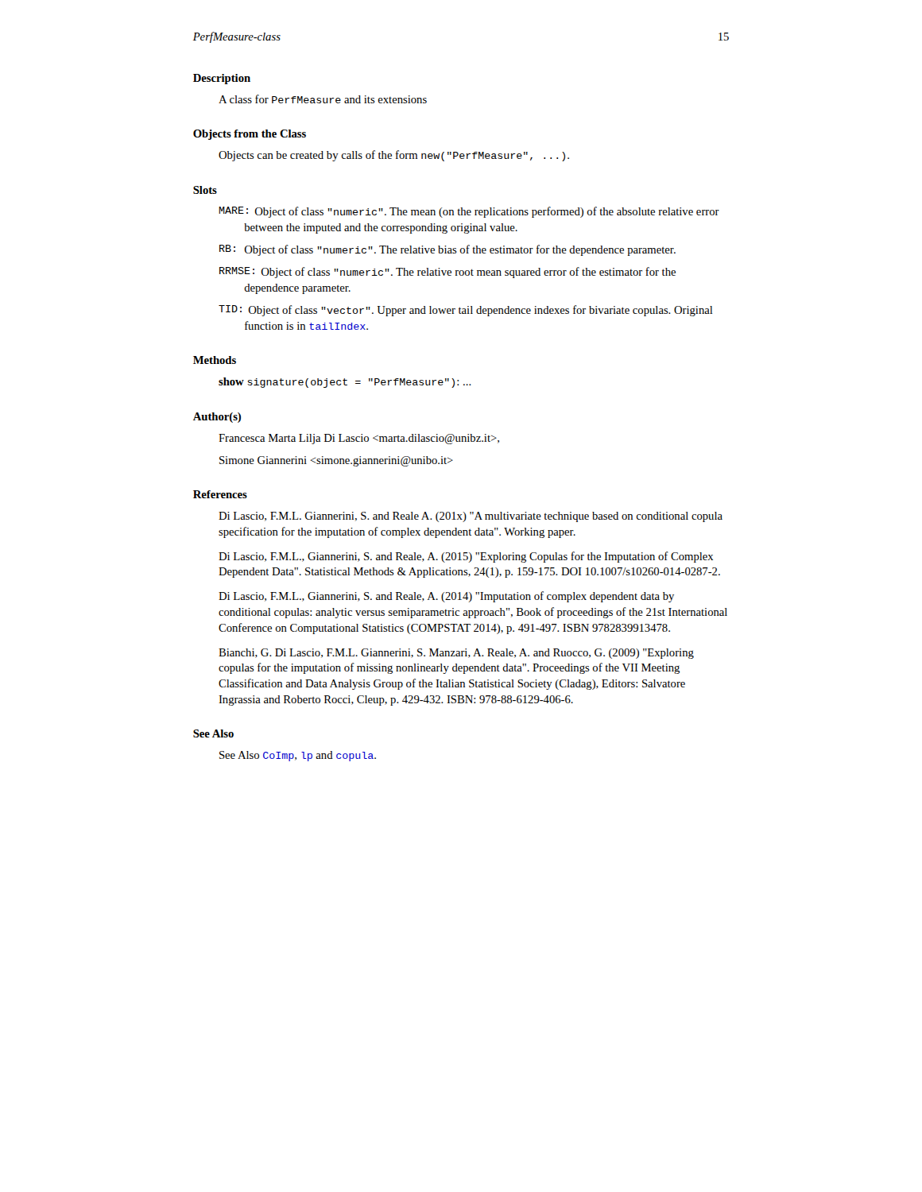PerfMeasure-class 15
Description
A class for PerfMeasure and its extensions
Objects from the Class
Objects can be created by calls of the form new("PerfMeasure", ...).
Slots
MARE:
Object of class "numeric". The mean (on the replications performed) of the absolute relative error between the imputed and the corresponding original value.
RB:
Object of class "numeric". The relative bias of the estimator for the dependence parameter.
RRMSE:
Object of class "numeric". The relative root mean squared error of the estimator for the dependence parameter.
TID:
Object of class "vector". Upper and lower tail dependence indexes for bivariate copulas. Original function is in tailIndex.
Methods
show signature(object = "PerfMeasure"): ...
Author(s)
Francesca Marta Lilja Di Lascio <marta.dilascio@unibz.it>,
Simone Giannerini <simone.giannerini@unibo.it>
References
Di Lascio, F.M.L. Giannerini, S. and Reale A. (201x) "A multivariate technique based on conditional copula specification for the imputation of complex dependent data". Working paper.
Di Lascio, F.M.L., Giannerini, S. and Reale, A. (2015) "Exploring Copulas for the Imputation of Complex Dependent Data". Statistical Methods & Applications, 24(1), p. 159-175. DOI 10.1007/s10260-014-0287-2.
Di Lascio, F.M.L., Giannerini, S. and Reale, A. (2014) "Imputation of complex dependent data by conditional copulas: analytic versus semiparametric approach", Book of proceedings of the 21st International Conference on Computational Statistics (COMPSTAT 2014), p. 491-497. ISBN 9782839913478.
Bianchi, G. Di Lascio, F.M.L. Giannerini, S. Manzari, A. Reale, A. and Ruocco, G. (2009) "Exploring copulas for the imputation of missing nonlinearly dependent data". Proceedings of the VII Meeting Classification and Data Analysis Group of the Italian Statistical Society (Cladag), Editors: Salvatore Ingrassia and Roberto Rocci, Cleup, p. 429-432. ISBN: 978-88-6129-406-6.
See Also
See Also CoImp, lp and copula.